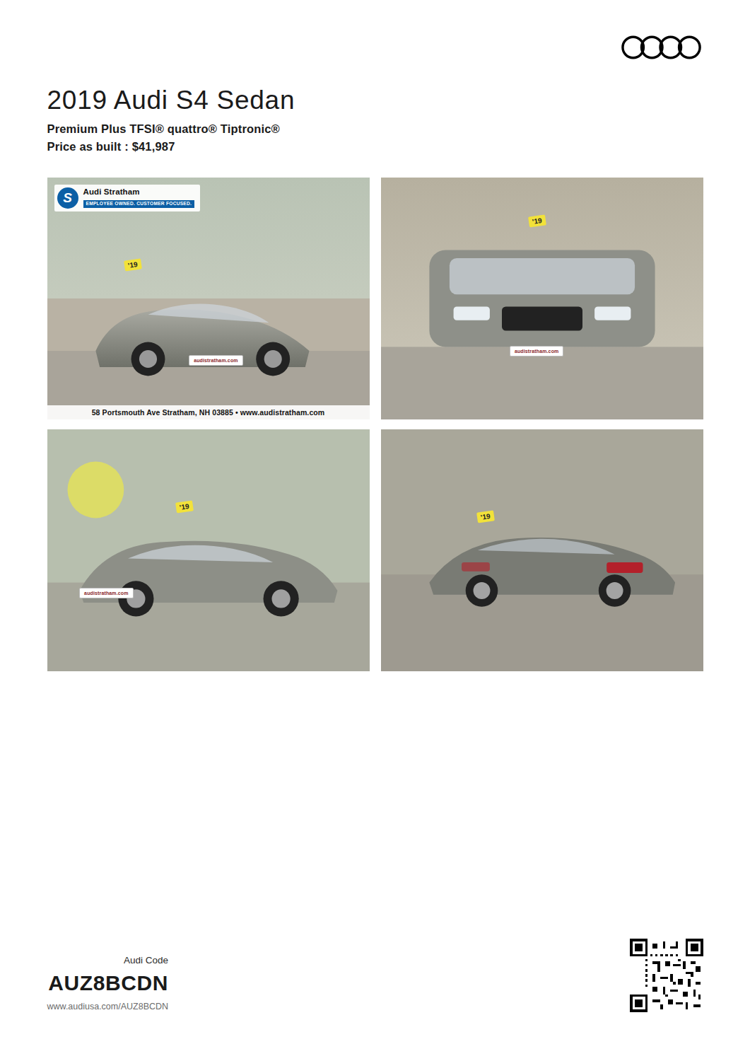2019 Audi S4 Sedan
Premium Plus TFSI® quattro® Tiptronic®
Price as built : $41,987
S
Audi Stratham
EMPLOYEE OWNED. CUSTOMER FOCUSED.
'19
audistratham.com
58 Portsmouth Ave Stratham, NH 03885 • www.audistratham.com
'19
audistratham.com
'19
audistratham.com
'19
Audi Code
AUZ8BCDN
www.audiusa.com/AUZ8BCDN